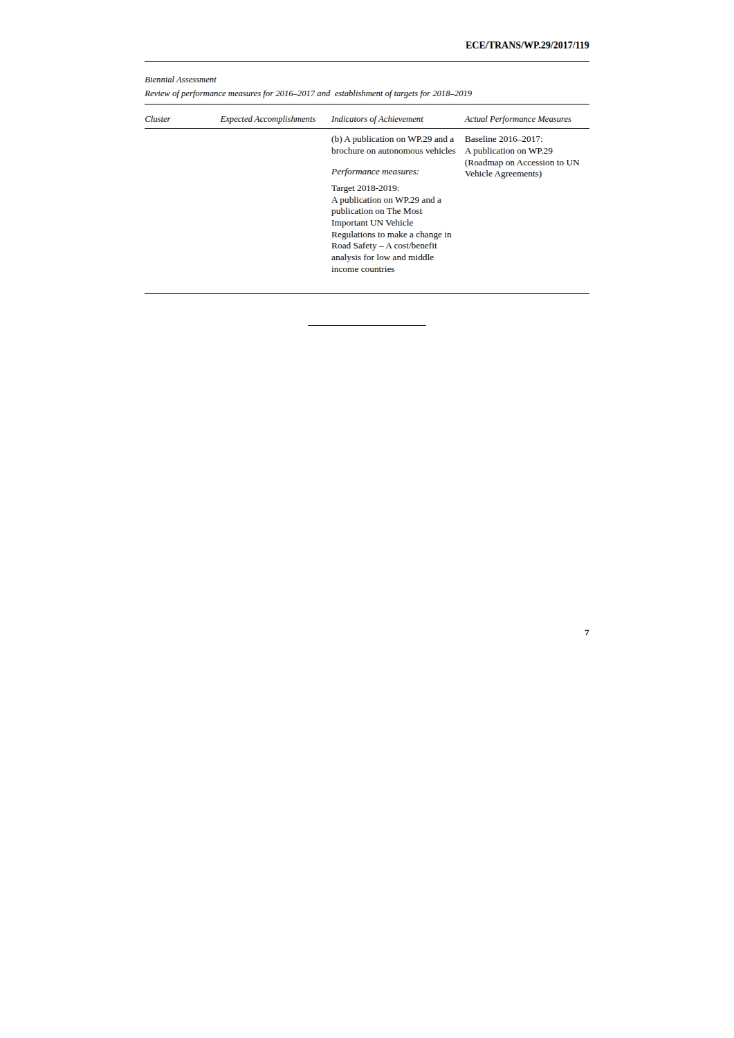ECE/TRANS/WP.29/2017/119
Biennial Assessment Review of performance measures for 2016–2017 and establishment of targets for 2018–2019
| Cluster | Expected Accomplishments | Indicators of Achievement | Actual Performance Measures |
| --- | --- | --- | --- |
| | | (b) A publication on WP.29 and a brochure on autonomous vehicles Performance measures: Target 2018-2019: A publication on WP.29 and a publication on The Most Important UN Vehicle Regulations to make a change in Road Safety – A cost/benefit analysis for low and middle income countries | Baseline 2016–2017: A publication on WP.29 (Roadmap on Accession to UN Vehicle Agreements) |
7